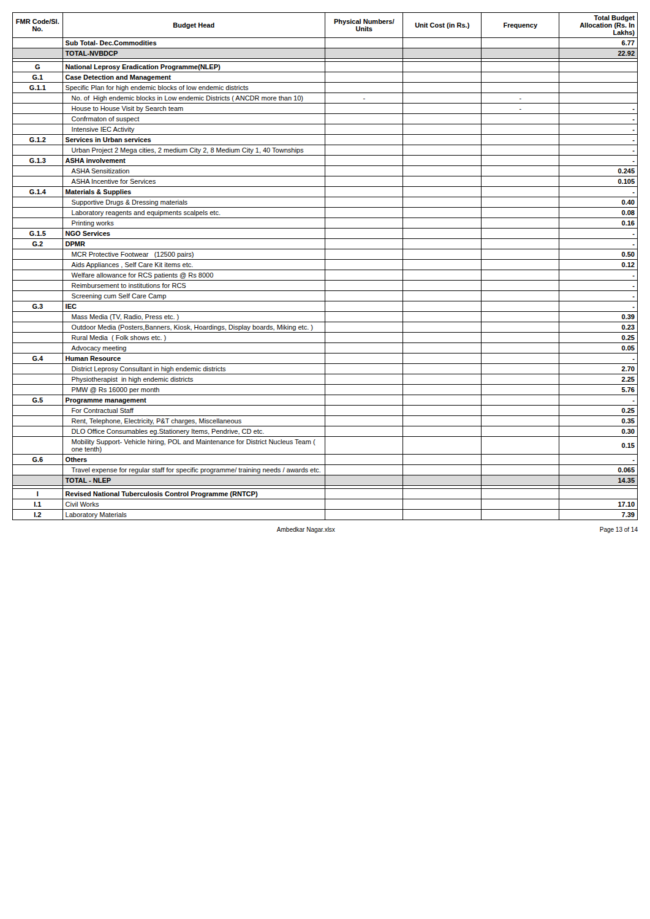| FMR Code/Sl. No. | Budget Head | Physical Numbers/ Units | Unit Cost (in Rs.) | Frequency | Total Budget Allocation (Rs. In Lakhs) |
| --- | --- | --- | --- | --- | --- |
| | Sub Total- Dec.Commodities | | | | 6.77 |
| | TOTAL-NVBDCP | | | | 22.92 |
| G | National Leprosy Eradication Programme(NLEP) | | | | |
| G.1 | Case Detection and Management | | | | |
| G.1.1 | Specific Plan for high endemic blocks of low endemic districts | | | | |
| | No. of High endemic blocks in Low endemic Districts ( ANCDR more than 10) | - | | - | |
| | House to House Visit by Search team | | | - | - |
| | Confrmaton of suspect | | | | - |
| | Intensive IEC Activity | | | | - |
| G.1.2 | Services in Urban services | | | | - |
| | Urban Project 2 Mega cities, 2 medium City 2, 8 Medium City 1, 40 Townships | | | | - |
| G.1.3 | ASHA involvement | | | | - |
| | ASHA Sensitization | | | | 0.245 |
| | ASHA Incentive for Services | | | | 0.105 |
| G.1.4 | Materials & Supplies | | | | - |
| | Supportive Drugs & Dressing materials | | | | 0.40 |
| | Laboratory reagents and equipments scalpels etc. | | | | 0.08 |
| | Printing works | | | | 0.16 |
| G.1.5 | NGO Services | | | | - |
| G.2 | DPMR | | | | - |
| | MCR Protective Footwear (12500 pairs) | | | | 0.50 |
| | Aids Appliances , Self Care Kit items etc. | | | | 0.12 |
| | Welfare allowance for RCS patients @ Rs 8000 | | | | - |
| | Reimbursement to institutions for RCS | | | | - |
| | Screening cum Self Care Camp | | | | - |
| G.3 | IEC | | | | - |
| | Mass Media (TV, Radio, Press etc. ) | | | | 0.39 |
| | Outdoor Media (Posters,Banners, Kiosk, Hoardings, Display boards, Miking etc. ) | | | | 0.23 |
| | Rural Media ( Folk shows etc. ) | | | | 0.25 |
| | Advocacy meeting | | | | 0.05 |
| G.4 | Human Resource | | | | - |
| | District Leprosy Consultant in high endemic districts | | | | 2.70 |
| | Physiotherapist in high endemic districts | | | | 2.25 |
| | PMW @ Rs 16000 per month | | | | 5.76 |
| G.5 | Programme management | | | | - |
| | For Contractual Staff | | | | 0.25 |
| | Rent, Telephone, Electricity, P&T charges, Miscellaneous | | | | 0.35 |
| | DLO Office Consumables eg.Stationery Items, Pendrive, CD etc. | | | | 0.30 |
| | Mobility Support- Vehicle hiring, POL and Maintenance for District Nucleus Team ( one tenth) | | | | 0.15 |
| G.6 | Others | | | | - |
| | Travel expense for regular staff for specific programme/ training needs / awards etc. | | | | 0.065 |
| | TOTAL - NLEP | | | | 14.35 |
| I | Revised National Tuberculosis Control Programme (RNTCP) | | | | |
| I.1 | Civil Works | | | | 17.10 |
| I.2 | Laboratory Materials | | | | 7.39 |
Ambedkar Nagar.xlsx Page 13 of 14